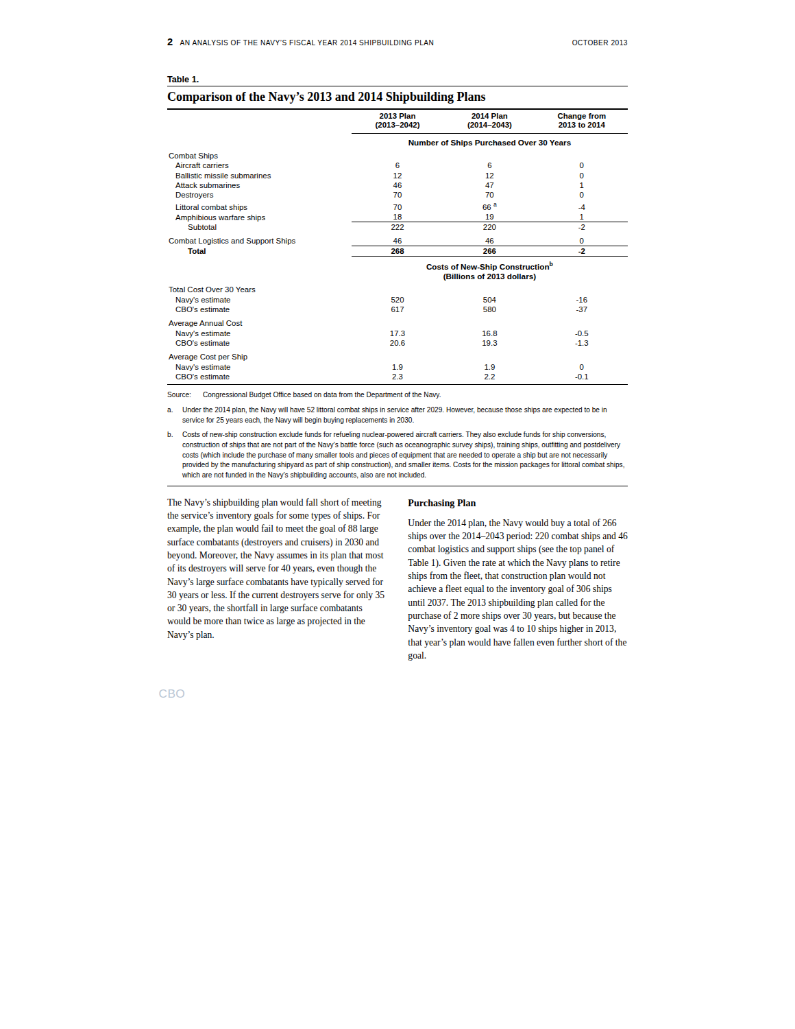2 An Analysis of the Navy’s Fiscal Year 2014 Shipbuilding Plan October 2013
Table 1.
Comparison of the Navy’s 2013 and 2014 Shipbuilding Plans
| | 2013 Plan (2013–2042) | 2014 Plan (2014–2043) | Change from 2013 to 2014 |
| | Number of Ships Purchased Over 30 Years |
| Combat Ships | | | |
| Aircraft carriers | 6 | 6 | 0 |
| Ballistic missile submarines | 12 | 12 | 0 |
| Attack submarines | 46 | 47 | 1 |
| Destroyers | 70 | 70 | 0 |
| Littoral combat ships | 70 | 66 a | -4 |
| Amphibious warfare ships | 18 | 19 | 1 |
| Subtotal | 222 | 220 | -2 |
| Combat Logistics and Support Ships | 46 | 46 | 0 |
| Total | 268 | 266 | -2 |
| | Costs of New‑Ship Construction b (Billions of 2013 dollars) |
| Total Cost Over 30 Years | | | |
| Navy's estimate | 520 | 504 | -16 |
| CBO's estimate | 617 | 580 | -37 |
| Average Annual Cost | | | |
| Navy's estimate | 17.3 | 16.8 | -0.5 |
| CBO's estimate | 20.6 | 19.3 | -1.3 |
| Average Cost per Ship | | | |
| Navy's estimate | 1.9 | 1.9 | 0 |
| CBO's estimate | 2.3 | 2.2 | -0.1 |
Source:
Congressional Budget Office based on data from the Department of the Navy.
a.
Under the 2014 plan, the Navy will have 52 littoral combat ships in service after 2029. However, because those ships are expected to be in service for 25 years each, the Navy will begin buying replacements in 2030.
b.
Costs of new‑ship construction exclude funds for refueling nuclear‑powered aircraft carriers. They also exclude funds for ship conversions, construction of ships that are not part of the Navy’s battle force (such as oceanographic survey ships), training ships, outfitting and postdelivery costs (which include the purchase of many smaller tools and pieces of equipment that are needed to operate a ship but are not necessarily provided by the manufacturing shipyard as part of ship construction), and smaller items. Costs for the mission packages for littoral combat ships, which are not funded in the Navy’s shipbuilding accounts, also are not included.
The Navy’s shipbuilding plan would fall short of meeting the service’s inventory goals for some types of ships. For example, the plan would fail to meet the goal of 88 large surface combatants (destroyers and cruisers) in 2030 and beyond. Moreover, the Navy assumes in its plan that most of its destroyers will serve for 40 years, even though the Navy’s large surface combatants have typically served for 30 years or less. If the current destroyers serve for only 35 or 30 years, the shortfall in large surface combatants would be more than twice as large as projected in the Navy’s plan.
Purchasing Plan
Under the 2014 plan, the Navy would buy a total of 266 ships over the 2014–2043 period: 220 combat ships and 46 combat logistics and support ships (see the top panel of Table 1). Given the rate at which the Navy plans to retire ships from the fleet, that construction plan would not achieve a fleet equal to the inventory goal of 306 ships until 2037. The 2013 shipbuilding plan called for the purchase of 2 more ships over 30 years, but because the Navy’s inventory goal was 4 to 10 ships higher in 2013, that year’s plan would have fallen even further short of the goal.
CBO